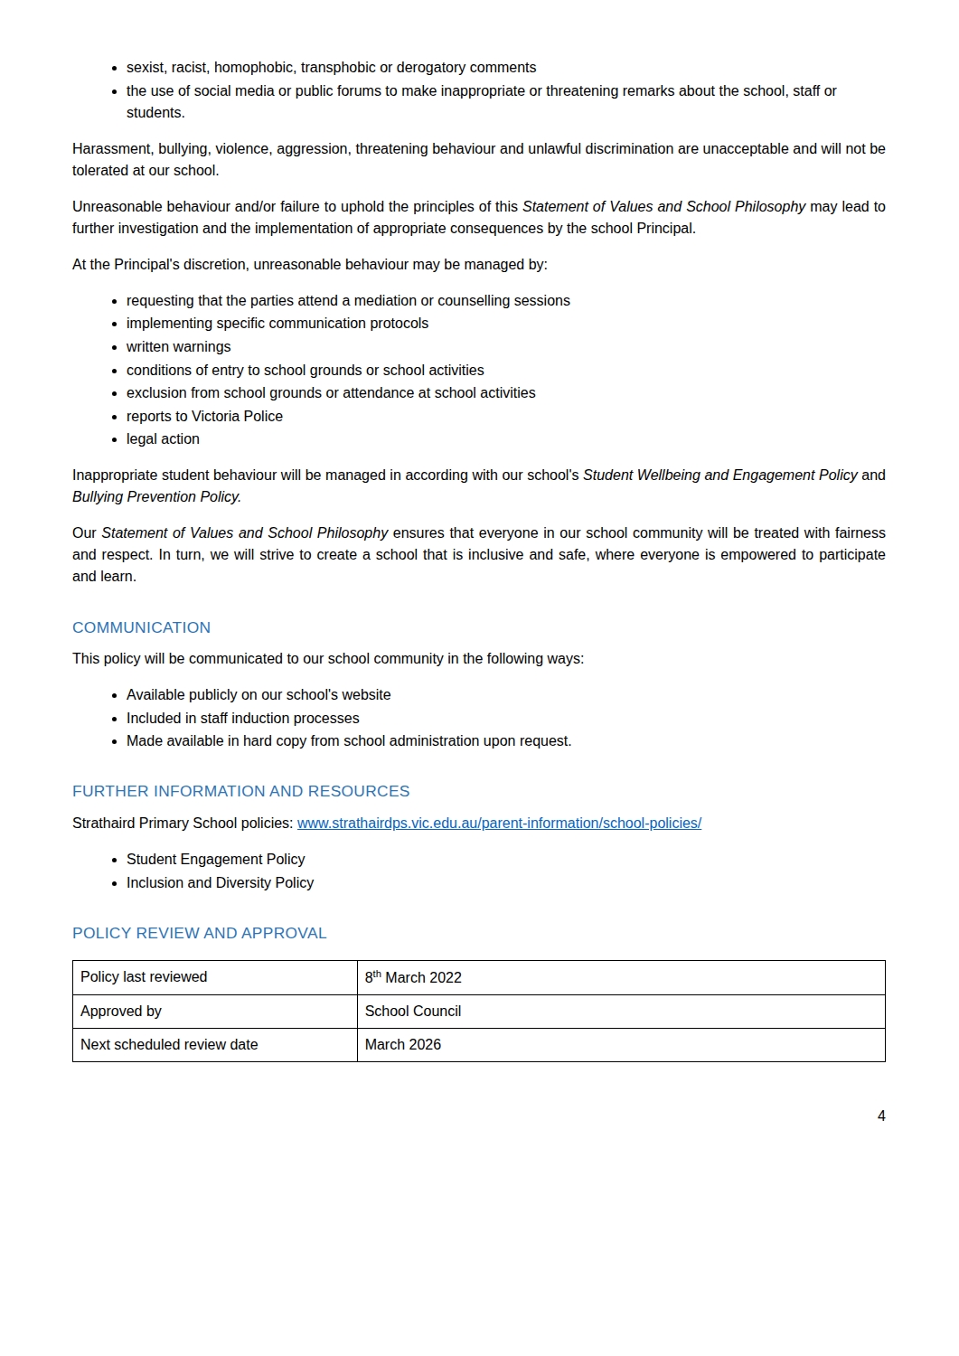sexist, racist, homophobic, transphobic or derogatory comments
the use of social media or public forums to make inappropriate or threatening remarks about the school, staff or students.
Harassment, bullying, violence, aggression, threatening behaviour and unlawful discrimination are unacceptable and will not be tolerated at our school.
Unreasonable behaviour and/or failure to uphold the principles of this Statement of Values and School Philosophy may lead to further investigation and the implementation of appropriate consequences by the school Principal.
At the Principal's discretion, unreasonable behaviour may be managed by:
requesting that the parties attend a mediation or counselling sessions
implementing specific communication protocols
written warnings
conditions of entry to school grounds or school activities
exclusion from school grounds or attendance at school activities
reports to Victoria Police
legal action
Inappropriate student behaviour will be managed in according with our school's Student Wellbeing and Engagement Policy and Bullying Prevention Policy.
Our Statement of Values and School Philosophy ensures that everyone in our school community will be treated with fairness and respect. In turn, we will strive to create a school that is inclusive and safe, where everyone is empowered to participate and learn.
COMMUNICATION
This policy will be communicated to our school community in the following ways:
Available publicly on our school's website
Included in staff induction processes
Made available in hard copy from school administration upon request.
FURTHER INFORMATION AND RESOURCES
Strathaird Primary School policies: www.strathairdps.vic.edu.au/parent-information/school-policies/
Student Engagement Policy
Inclusion and Diversity Policy
POLICY REVIEW AND APPROVAL
| Policy last reviewed | 8 th March 2022 |
| Approved by | School Council |
| Next scheduled review date | March 2026 |
4